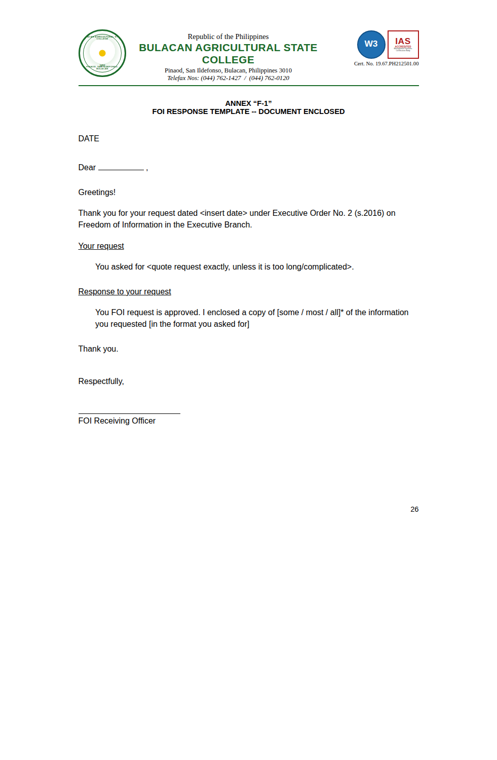BULACAN AGRICULTURAL STATE COLLEGE
1952
PINAOD, SAN ILDEFONSO, BULACAN
Republic of the Philippines
BULACAN AGRICULTURAL STATE COLLEGE
Pinaod, San Ildefonso, Bulacan, Philippines 3010
Telefax Nos: (044) 762-1427 / (044) 762-0120
W3
IAS
ACCREDITED
Management Systems
Certification Body
Cert. No. 19.67.PH212501.00
ANNEX “F-1”
FOI RESPONSE TEMPLATE -- DOCUMENT ENCLOSED
DATE
Dear ,
Greetings!
Thank you for your request dated <insert date> under Executive Order No. 2 (s.2016) on Freedom of Information in the Executive Branch.
Your request
You asked for <quote request exactly, unless it is too long/complicated>.
Response to your request
You FOI request is approved. I enclosed a copy of [some / most / all]* of the information you requested [in the format you asked for]
Thank you.
Respectfully,
FOI Receiving Officer
26